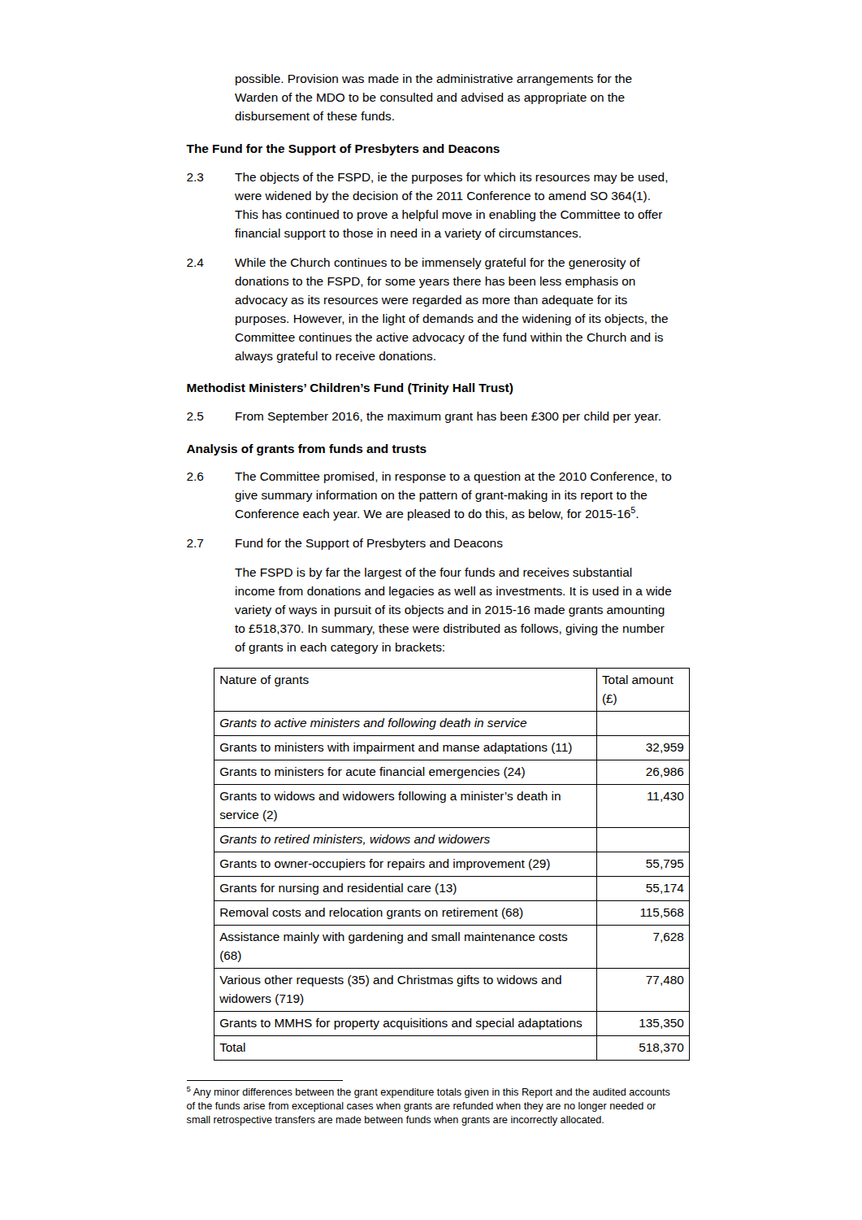possible. Provision was made in the administrative arrangements for the Warden of the MDO to be consulted and advised as appropriate on the disbursement of these funds.
The Fund for the Support of Presbyters and Deacons
2.3
The objects of the FSPD, ie the purposes for which its resources may be used, were widened by the decision of the 2011 Conference to amend SO 364(1). This has continued to prove a helpful move in enabling the Committee to offer financial support to those in need in a variety of circumstances.
2.4
While the Church continues to be immensely grateful for the generosity of donations to the FSPD, for some years there has been less emphasis on advocacy as its resources were regarded as more than adequate for its purposes. However, in the light of demands and the widening of its objects, the Committee continues the active advocacy of the fund within the Church and is always grateful to receive donations.
Methodist Ministers’ Children’s Fund (Trinity Hall Trust)
2.5
From September 2016, the maximum grant has been £300 per child per year.
Analysis of grants from funds and trusts
2.6
The Committee promised, in response to a question at the 2010 Conference, to give summary information on the pattern of grant-making in its report to the Conference each year. We are pleased to do this, as below, for 2015-165.
2.7
Fund for the Support of Presbyters and Deacons
The FSPD is by far the largest of the four funds and receives substantial income from donations and legacies as well as investments. It is used in a wide variety of ways in pursuit of its objects and in 2015-16 made grants amounting to £518,370. In summary, these were distributed as follows, giving the number of grants in each category in brackets:
| Nature of grants | Total amount (£) |
| --- | --- |
| Grants to active ministers and following death in service | |
| Grants to ministers with impairment and manse adaptations (11) | 32,959 |
| Grants to ministers for acute financial emergencies (24) | 26,986 |
| Grants to widows and widowers following a minister’s death in service (2) | 11,430 |
| Grants to retired ministers, widows and widowers | |
| Grants to owner-occupiers for repairs and improvement (29) | 55,795 |
| Grants for nursing and residential care (13) | 55,174 |
| Removal costs and relocation grants on retirement (68) | 115,568 |
| Assistance mainly with gardening and small maintenance costs (68) | 7,628 |
| Various other requests (35) and Christmas gifts to widows and widowers (719) | 77,480 |
| Grants to MMHS for property acquisitions and special adaptations | 135,350 |
| Total | 518,370 |
5 Any minor differences between the grant expenditure totals given in this Report and the audited accounts of the funds arise from exceptional cases when grants are refunded when they are no longer needed or small retrospective transfers are made between funds when grants are incorrectly allocated.